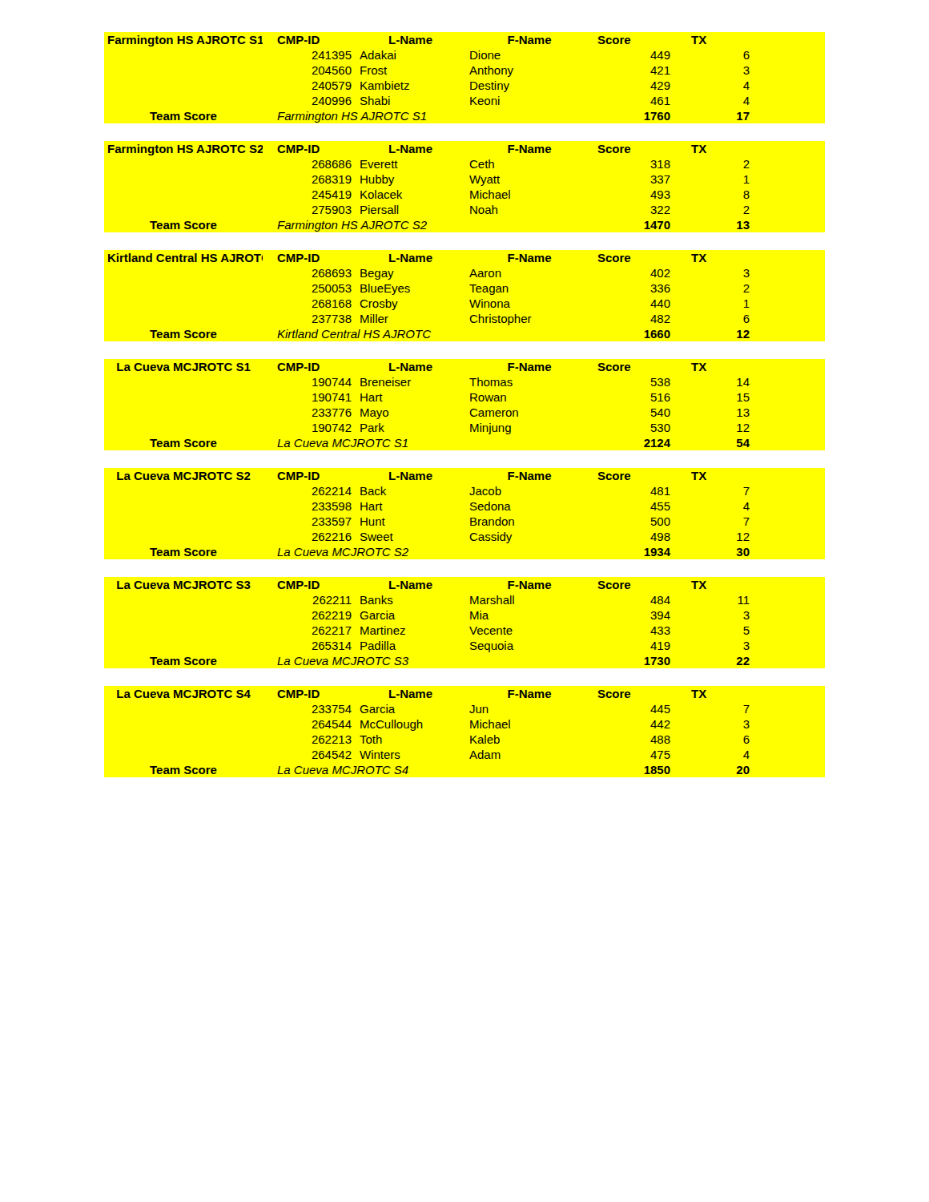| Farmington HS AJROTC S1 | CMP-ID | L-Name | F-Name | Score | TX | |
| | 241395 | Adakai | Dione | 449 | 6 | |
| | 204560 | Frost | Anthony | 421 | 3 | |
| | 240579 | Kambietz | Destiny | 429 | 4 | |
| | 240996 | Shabi | Keoni | 461 | 4 | |
| Team Score | Farmington HS AJROTC S1 | 1760 | 17 | |
| Farmington HS AJROTC S2 | CMP-ID | L-Name | F-Name | Score | TX | |
| | 268686 | Everett | Ceth | 318 | 2 | |
| | 268319 | Hubby | Wyatt | 337 | 1 | |
| | 245419 | Kolacek | Michael | 493 | 8 | |
| | 275903 | Piersall | Noah | 322 | 2 | |
| Team Score | Farmington HS AJROTC S2 | 1470 | 13 | |
| Kirtland Central HS AJROTC | CMP-ID | L-Name | F-Name | Score | TX | |
| | 268693 | Begay | Aaron | 402 | 3 | |
| | 250053 | BlueEyes | Teagan | 336 | 2 | |
| | 268168 | Crosby | Winona | 440 | 1 | |
| | 237738 | Miller | Christopher | 482 | 6 | |
| Team Score | Kirtland Central HS AJROTC | 1660 | 12 | |
| La Cueva MCJROTC S1 | CMP-ID | L-Name | F-Name | Score | TX | |
| | 190744 | Breneiser | Thomas | 538 | 14 | |
| | 190741 | Hart | Rowan | 516 | 15 | |
| | 233776 | Mayo | Cameron | 540 | 13 | |
| | 190742 | Park | Minjung | 530 | 12 | |
| Team Score | La Cueva MCJROTC S1 | 2124 | 54 | |
| La Cueva MCJROTC S2 | CMP-ID | L-Name | F-Name | Score | TX | |
| | 262214 | Back | Jacob | 481 | 7 | |
| | 233598 | Hart | Sedona | 455 | 4 | |
| | 233597 | Hunt | Brandon | 500 | 7 | |
| | 262216 | Sweet | Cassidy | 498 | 12 | |
| Team Score | La Cueva MCJROTC S2 | 1934 | 30 | |
| La Cueva MCJROTC S3 | CMP-ID | L-Name | F-Name | Score | TX | |
| | 262211 | Banks | Marshall | 484 | 11 | |
| | 262219 | Garcia | Mia | 394 | 3 | |
| | 262217 | Martinez | Vecente | 433 | 5 | |
| | 265314 | Padilla | Sequoia | 419 | 3 | |
| Team Score | La Cueva MCJROTC S3 | 1730 | 22 | |
| La Cueva MCJROTC S4 | CMP-ID | L-Name | F-Name | Score | TX | |
| | 233754 | Garcia | Jun | 445 | 7 | |
| | 264544 | McCullough | Michael | 442 | 3 | |
| | 262213 | Toth | Kaleb | 488 | 6 | |
| | 264542 | Winters | Adam | 475 | 4 | |
| Team Score | La Cueva MCJROTC S4 | 1850 | 20 | |